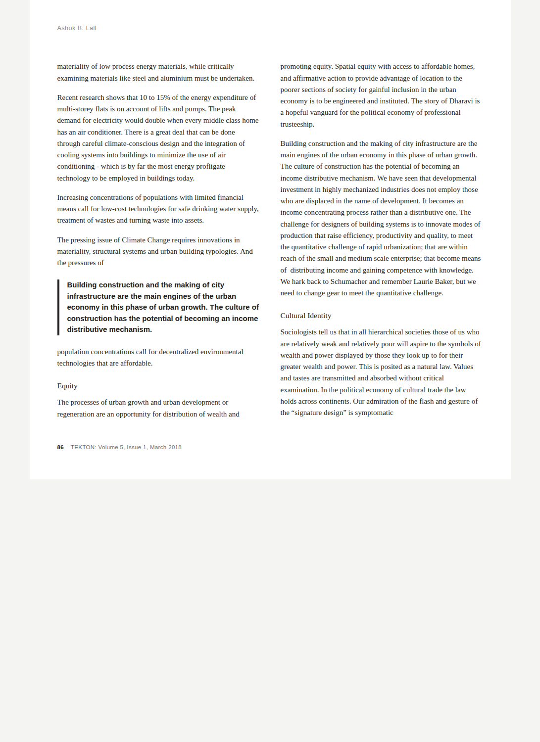Ashok B. Lall
materiality of low process energy materials, while critically examining materials like steel and aluminium must be undertaken.
Recent research shows that 10 to 15% of the energy expenditure of multi-storey flats is on account of lifts and pumps. The peak demand for electricity would double when every middle class home has an air conditioner. There is a great deal that can be done through careful climate-conscious design and the integration of cooling systems into buildings to minimize the use of air conditioning - which is by far the most energy profligate technology to be employed in buildings today.
Increasing concentrations of populations with limited financial means call for low-cost technologies for safe drinking water supply, treatment of wastes and turning waste into assets.
The pressing issue of Climate Change requires innovations in materiality, structural systems and urban building typologies. And the pressures of
Building construction and the making of city infrastructure are the main engines of the urban economy in this phase of urban growth. The culture of construction has the potential of becoming an income distributive mechanism.
population concentrations call for decentralized environmental technologies that are affordable.
Equity
The processes of urban growth and urban development or regeneration are an opportunity for distribution of wealth and promoting equity. Spatial equity with access to affordable homes, and affirmative action to provide advantage of location to the poorer sections of society for gainful inclusion in the urban economy is to be engineered and instituted. The story of Dharavi is a hopeful vanguard for the political economy of professional trusteeship.
Building construction and the making of city infrastructure are the main engines of the urban economy in this phase of urban growth. The culture of construction has the potential of becoming an income distributive mechanism. We have seen that developmental investment in highly mechanized industries does not employ those who are displaced in the name of development. It becomes an income concentrating process rather than a distributive one. The challenge for designers of building systems is to innovate modes of production that raise efficiency, productivity and quality, to meet the quantitative challenge of rapid urbanization; that are within reach of the small and medium scale enterprise; that become means of distributing income and gaining competence with knowledge. We hark back to Schumacher and remember Laurie Baker, but we need to change gear to meet the quantitative challenge.
Cultural Identity
Sociologists tell us that in all hierarchical societies those of us who are relatively weak and relatively poor will aspire to the symbols of wealth and power displayed by those they look up to for their greater wealth and power. This is posited as a natural law. Values and tastes are transmitted and absorbed without critical examination. In the political economy of cultural trade the law holds across continents. Our admiration of the flash and gesture of the “signature design” is symptomatic
86 TEKTON: Volume 5, Issue 1, March 2018